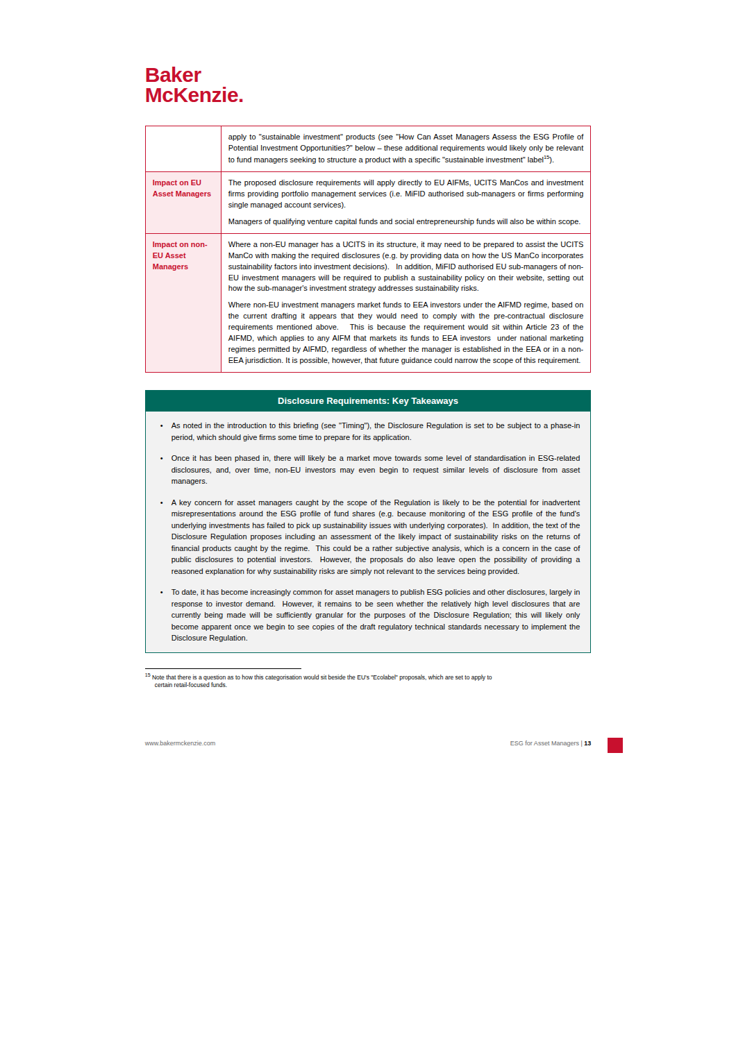Baker
McKenzie.
| | apply to "sustainable investment" products (see "How Can Asset Managers Assess the ESG Profile of Potential Investment Opportunities?" below – these additional requirements would likely only be relevant to fund managers seeking to structure a product with a specific "sustainable investment" label 15 ). |
| Impact on EU Asset Managers | The proposed disclosure requirements will apply directly to EU AIFMs, UCITS ManCos and investment firms providing portfolio management services (i.e. MiFID authorised sub-managers or firms performing single managed account services). Managers of qualifying venture capital funds and social entrepreneurship funds will also be within scope. |
| Impact on non-EU Asset Managers | Where a non-EU manager has a UCITS in its structure, it may need to be prepared to assist the UCITS ManCo with making the required disclosures (e.g. by providing data on how the US ManCo incorporates sustainability factors into investment decisions). In addition, MiFID authorised EU sub-managers of non-EU investment managers will be required to publish a sustainability policy on their website, setting out how the sub-manager's investment strategy addresses sustainability risks. Where non-EU investment managers market funds to EEA investors under the AIFMD regime, based on the current drafting it appears that they would need to comply with the pre-contractual disclosure requirements mentioned above. This is because the requirement would sit within Article 23 of the AIFMD, which applies to any AIFM that markets its funds to EEA investors under national marketing regimes permitted by AIFMD, regardless of whether the manager is established in the EEA or in a non-EEA jurisdiction. It is possible, however, that future guidance could narrow the scope of this requirement. |
Disclosure Requirements: Key Takeaways
As noted in the introduction to this briefing (see "Timing"), the Disclosure Regulation is set to be subject to a phase-in period, which should give firms some time to prepare for its application.
Once it has been phased in, there will likely be a market move towards some level of standardisation in ESG-related disclosures, and, over time, non-EU investors may even begin to request similar levels of disclosure from asset managers.
A key concern for asset managers caught by the scope of the Regulation is likely to be the potential for inadvertent misrepresentations around the ESG profile of fund shares (e.g. because monitoring of the ESG profile of the fund's underlying investments has failed to pick up sustainability issues with underlying corporates). In addition, the text of the Disclosure Regulation proposes including an assessment of the likely impact of sustainability risks on the returns of financial products caught by the regime. This could be a rather subjective analysis, which is a concern in the case of public disclosures to potential investors. However, the proposals do also leave open the possibility of providing a reasoned explanation for why sustainability risks are simply not relevant to the services being provided.
To date, it has become increasingly common for asset managers to publish ESG policies and other disclosures, largely in response to investor demand. However, it remains to be seen whether the relatively high level disclosures that are currently being made will be sufficiently granular for the purposes of the Disclosure Regulation; this will likely only become apparent once we begin to see copies of the draft regulatory technical standards necessary to implement the Disclosure Regulation.
15 Note that there is a question as to how this categorisation would sit beside the EU's "Ecolabel" proposals, which are set to apply to
certain retail-focused funds.
www.bakermckenzie.com
ESG for Asset Managers | 13